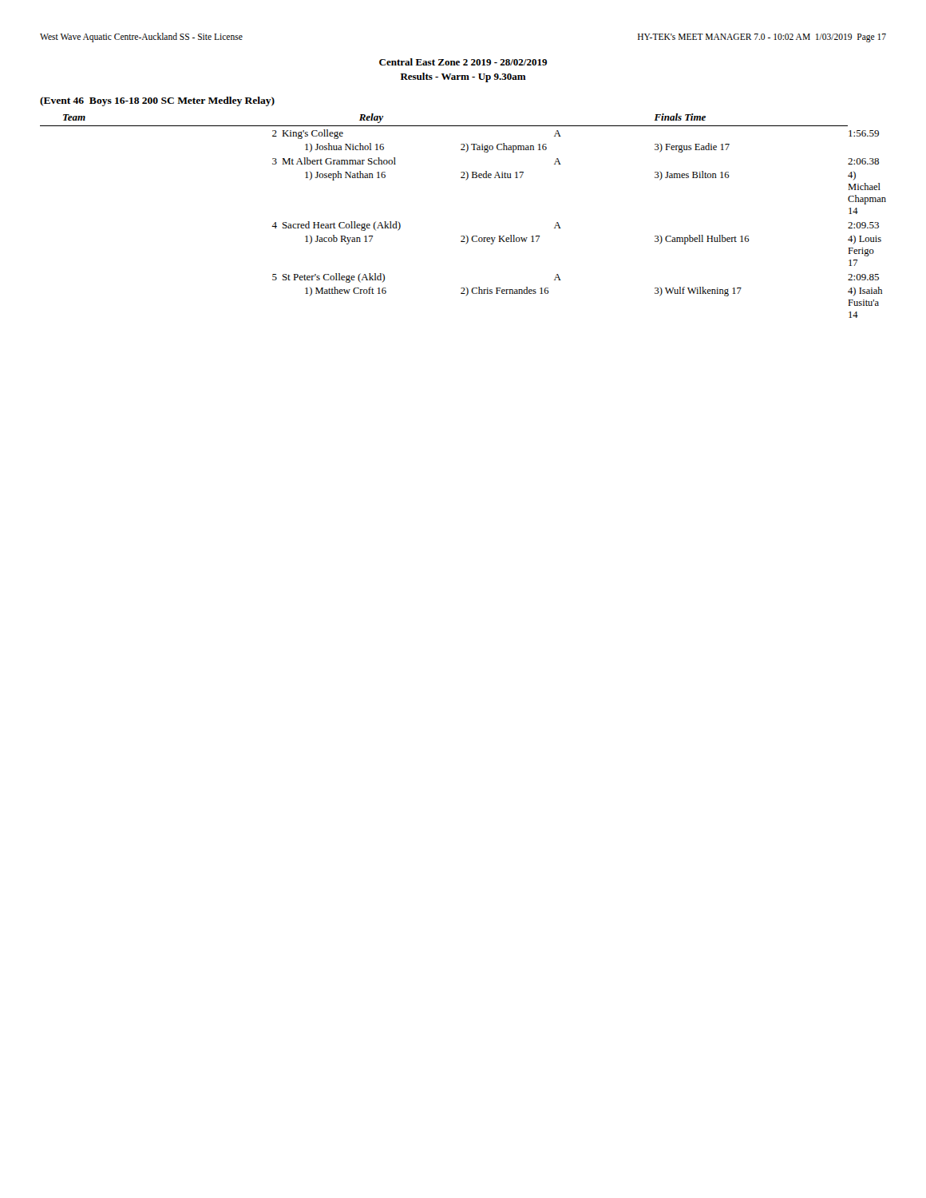West Wave Aquatic Centre-Auckland SS - Site License HY-TEK's MEET MANAGER 7.0 - 10:02 AM 1/03/2019 Page 17
Central East Zone 2 2019 - 28/02/2019
Results - Warm - Up 9.30am
(Event 46 Boys 16-18 200 SC Meter Medley Relay)
| Team | Relay | | Finals Time |
| --- | --- | --- | --- |
| 2 | King's College | A | | 1:56.59 |
| | 1) Joshua Nichol 16 | 2) Taigo Chapman 16 | 3) Fergus Eadie 17 | |
| 3 | Mt Albert Grammar School | A | | 2:06.38 |
| | 1) Joseph Nathan 16 | 2) Bede Aitu 17 | 3) James Bilton 16 | 4) Michael Chapman 14 |
| 4 | Sacred Heart College (Akld) | A | | 2:09.53 |
| | 1) Jacob Ryan 17 | 2) Corey Kellow 17 | 3) Campbell Hulbert 16 | 4) Louis Ferigo 17 |
| 5 | St Peter's College (Akld) | A | | 2:09.85 |
| | 1) Matthew Croft 16 | 2) Chris Fernandes 16 | 3) Wulf Wilkening 17 | 4) Isaiah Fusitu'a 14 |